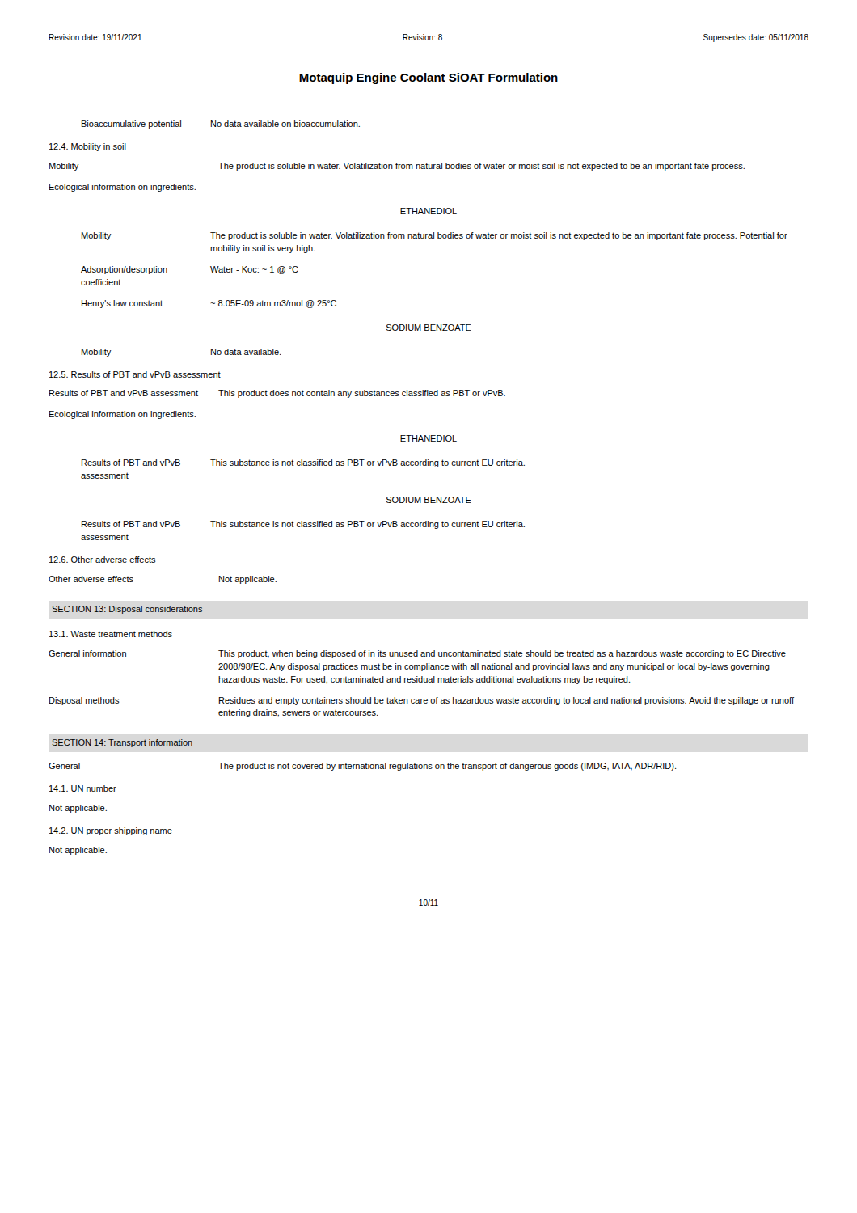Revision date: 19/11/2021 Revision: 8 Supersedes date: 05/11/2018
Motaquip Engine Coolant SiOAT Formulation
Bioaccumulative potential
No data available on bioaccumulation.
12.4. Mobility in soil
Mobility
The product is soluble in water. Volatilization from natural bodies of water or moist soil is not expected to be an important fate process.
Ecological information on ingredients.
ETHANEDIOL
Mobility
The product is soluble in water. Volatilization from natural bodies of water or moist soil is not expected to be an important fate process. Potential for mobility in soil is very high.
Adsorption/desorption coefficient
Water - Koc: ~ 1 @ °C
Henry's law constant
~ 8.05E-09 atm m3/mol @ 25°C
SODIUM BENZOATE
Mobility
No data available.
12.5. Results of PBT and vPvB assessment
Results of PBT and vPvB assessment
This product does not contain any substances classified as PBT or vPvB.
Ecological information on ingredients.
ETHANEDIOL
Results of PBT and vPvB assessment
This substance is not classified as PBT or vPvB according to current EU criteria.
SODIUM BENZOATE
Results of PBT and vPvB assessment
This substance is not classified as PBT or vPvB according to current EU criteria.
12.6. Other adverse effects
Other adverse effects
Not applicable.
SECTION 13: Disposal considerations
13.1. Waste treatment methods
General information
This product, when being disposed of in its unused and uncontaminated state should be treated as a hazardous waste according to EC Directive 2008/98/EC. Any disposal practices must be in compliance with all national and provincial laws and any municipal or local by-laws governing hazardous waste. For used, contaminated and residual materials additional evaluations may be required.
Disposal methods
Residues and empty containers should be taken care of as hazardous waste according to local and national provisions. Avoid the spillage or runoff entering drains, sewers or watercourses.
SECTION 14: Transport information
General
The product is not covered by international regulations on the transport of dangerous goods (IMDG, IATA, ADR/RID).
14.1. UN number
Not applicable.
14.2. UN proper shipping name
Not applicable.
10/11